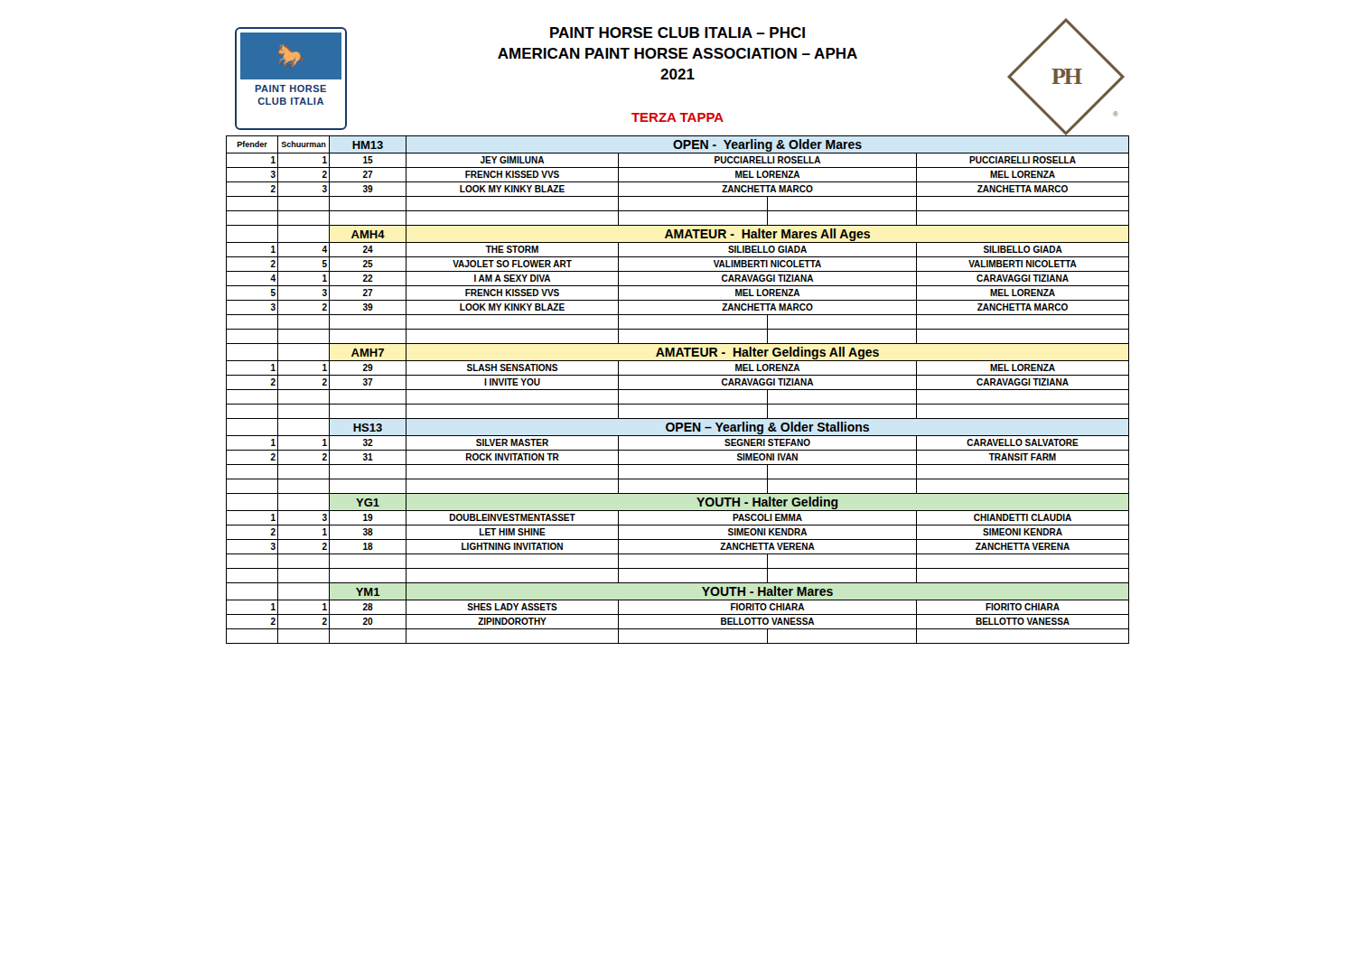🐎
PAINT HORSE
CLUB ITALIA
PH
®
PAINT HORSE CLUB ITALIA – PHCI
AMERICAN PAINT HORSE ASSOCIATION – APHA
2021
TERZA TAPPA
| Pfender | Schuurman | HM13 | OPEN - Yearling & Older Mares |
| 1 | 1 | 15 | JEY GIMILUNA | PUCCIARELLI ROSELLA | PUCCIARELLI ROSELLA |
| 3 | 2 | 27 | FRENCH KISSED VVS | MEL LORENZA | MEL LORENZA |
| 2 | 3 | 39 | LOOK MY KINKY BLAZE | ZANCHETTA MARCO | ZANCHETTA MARCO |
| | | AMH4 | AMATEUR - Halter Mares All Ages |
| 1 | 4 | 24 | THE STORM | SILIBELLO GIADA | SILIBELLO GIADA |
| 2 | 5 | 25 | VAJOLET SO FLOWER ART | VALIMBERTI NICOLETTA | VALIMBERTI NICOLETTA |
| 4 | 1 | 22 | I AM A SEXY DIVA | CARAVAGGI TIZIANA | CARAVAGGI TIZIANA |
| 5 | 3 | 27 | FRENCH KISSED VVS | MEL LORENZA | MEL LORENZA |
| 3 | 2 | 39 | LOOK MY KINKY BLAZE | ZANCHETTA MARCO | ZANCHETTA MARCO |
| | | AMH7 | AMATEUR - Halter Geldings All Ages |
| 1 | 1 | 29 | SLASH SENSATIONS | MEL LORENZA | MEL LORENZA |
| 2 | 2 | 37 | I INVITE YOU | CARAVAGGI TIZIANA | CARAVAGGI TIZIANA |
| | | HS13 | OPEN – Yearling & Older Stallions |
| 1 | 1 | 32 | SILVER MASTER | SEGNERI STEFANO | CARAVELLO SALVATORE |
| 2 | 2 | 31 | ROCK INVITATION TR | SIMEONI IVAN | TRANSIT FARM |
| | | YG1 | YOUTH - Halter Gelding |
| 1 | 3 | 19 | DOUBLEINVESTMENTASSET | PASCOLI EMMA | CHIANDETTI CLAUDIA |
| 2 | 1 | 38 | LET HIM SHINE | SIMEONI KENDRA | SIMEONI KENDRA |
| 3 | 2 | 18 | LIGHTNING INVITATION | ZANCHETTA VERENA | ZANCHETTA VERENA |
| | | YM1 | YOUTH - Halter Mares |
| 1 | 1 | 28 | SHES LADY ASSETS | FIORITO CHIARA | FIORITO CHIARA |
| 2 | 2 | 20 | ZIPINDOROTHY | BELLOTTO VANESSA | BELLOTTO VANESSA |